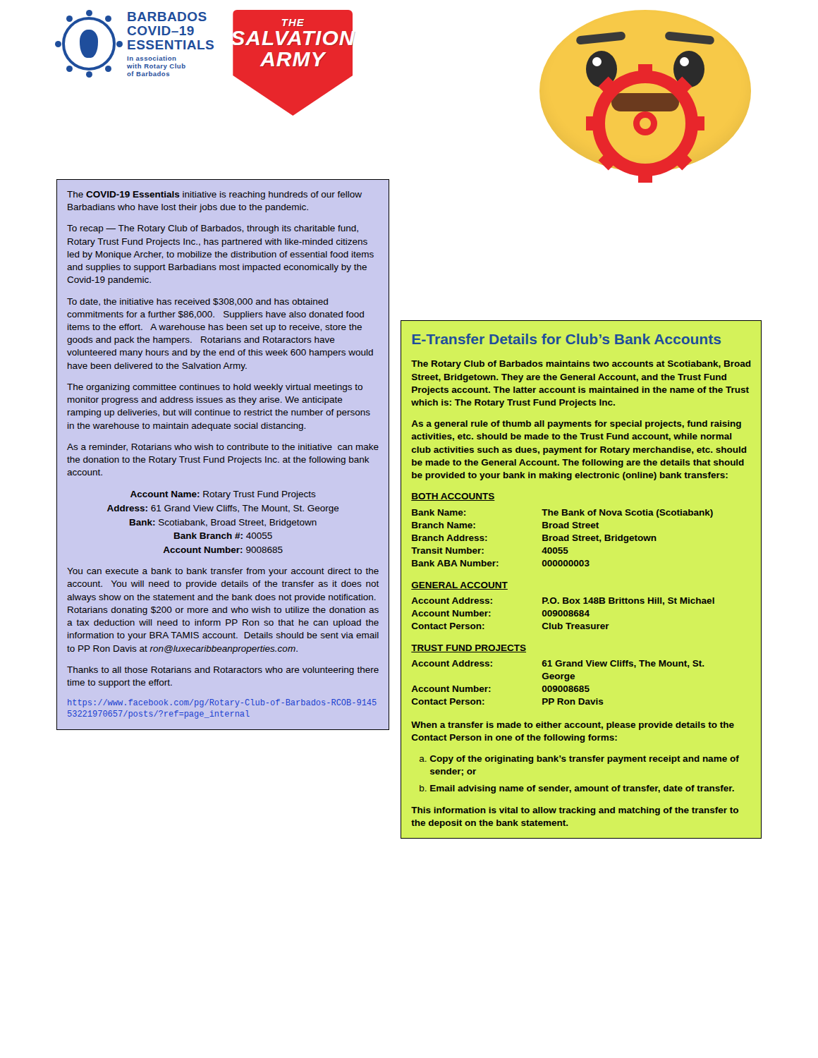BARBADOS
COVID–19
ESSENTIALS
In association
with Rotary Club
of Barbados
THE SALVATION ARMY
The COVID-19 Essentials initiative is reaching hundreds of our fellow Barbadians who have lost their jobs due to the pandemic.
To recap — The Rotary Club of Barbados, through its charitable fund, Rotary Trust Fund Projects Inc., has partnered with like-minded citizens led by Monique Archer, to mobilize the distribution of essential food items and supplies to support Barbadians most impacted economically by the Covid-19 pandemic.
To date, the initiative has received $308,000 and has obtained commitments for a further $86,000. Suppliers have also donated food items to the effort. A warehouse has been set up to receive, store the goods and pack the hampers. Rotarians and Rotaractors have volunteered many hours and by the end of this week 600 hampers would have been delivered to the Salvation Army.
The organizing committee continues to hold weekly virtual meetings to monitor progress and address issues as they arise. We anticipate ramping up deliveries, but will continue to restrict the number of persons in the warehouse to maintain adequate social distancing.
As a reminder, Rotarians who wish to contribute to the initiative can make the donation to the Rotary Trust Fund Projects Inc. at the following bank account.
Account Name: Rotary Trust Fund Projects
Address: 61 Grand View Cliffs, The Mount, St. George
Bank: Scotiabank, Broad Street, Bridgetown
Bank Branch #: 40055
Account Number: 9008685
You can execute a bank to bank transfer from your account direct to the account. You will need to provide details of the transfer as it does not always show on the statement and the bank does not provide notification. Rotarians donating $200 or more and who wish to utilize the donation as a tax deduction will need to inform PP Ron so that he can upload the information to your BRA TAMIS account. Details should be sent via email to PP Ron Davis at ron@luxecaribbeanproperties.com.
Thanks to all those Rotarians and Rotaractors who are volunteering there time to support the effort.
https://www.facebook.com/pg/Rotary-Club-of-Barbados-RCOB-914553221970657/posts/?ref=page_internal
E-Transfer Details for Club’s Bank Accounts
The Rotary Club of Barbados maintains two accounts at Scotiabank, Broad Street, Bridgetown. They are the General Account, and the Trust Fund Projects account. The latter account is maintained in the name of the Trust which is: The Rotary Trust Fund Projects Inc.
As a general rule of thumb all payments for special projects, fund raising activities, etc. should be made to the Trust Fund account, while normal club activities such as dues, payment for Rotary merchandise, etc. should be made to the General Account. The following are the details that should be provided to your bank in making electronic (online) bank transfers:
BOTH ACCOUNTS
Bank Name:
The Bank of Nova Scotia (Scotiabank)
Branch Name:
Broad Street
Branch Address:
Broad Street, Bridgetown
Transit Number:
40055
Bank ABA Number:
000000003
GENERAL ACCOUNT
Account Address:
P.O. Box 148B Brittons Hill, St Michael
Account Number:
009008684
Contact Person:
Club Treasurer
TRUST FUND PROJECTS
Account Address:
61 Grand View Cliffs, The Mount, St.
George
Account Number:
009008685
Contact Person:
PP Ron Davis
When a transfer is made to either account, please provide details to the Contact Person in one of the following forms:
Copy of the originating bank’s transfer payment receipt and name of sender; or
Email advising name of sender, amount of transfer, date of transfer.
This information is vital to allow tracking and matching of the transfer to the deposit on the bank statement.